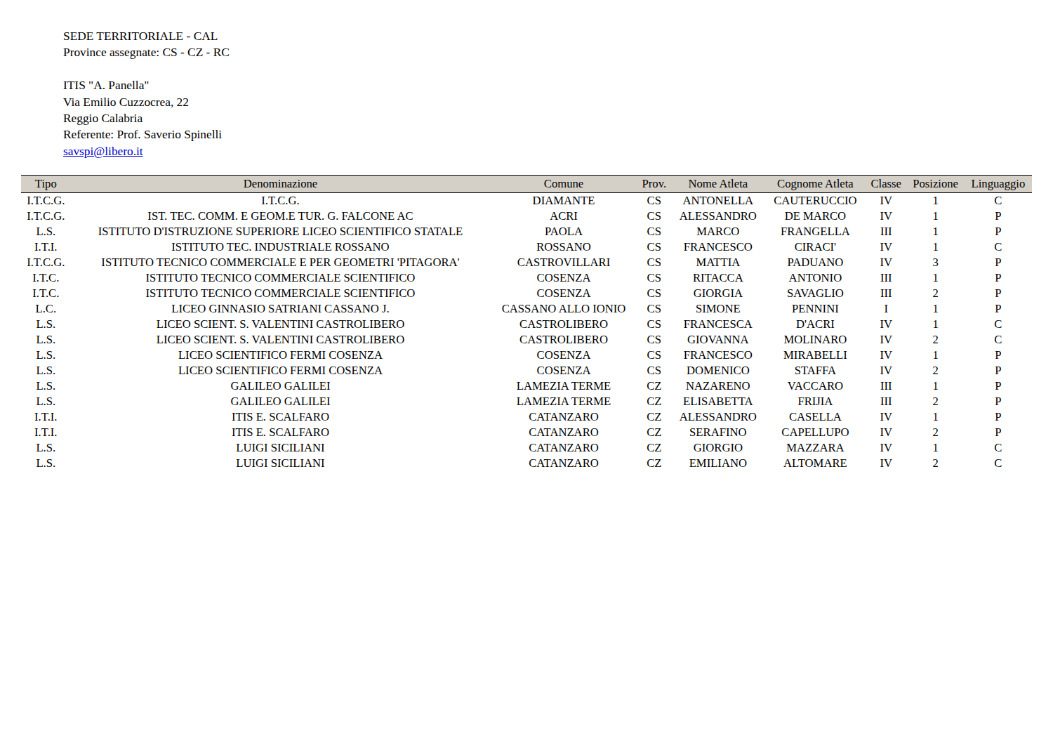SEDE TERRITORIALE - CAL
Province assegnate: CS - CZ - RC
ITIS "A. Panella"
Via Emilio Cuzzocrea, 22
Reggio Calabria
Referente: Prof. Saverio Spinelli
savspi@libero.it
| Tipo | Denominazione | Comune | Prov. | Nome Atleta | Cognome Atleta | Classe | Posizione | Linguaggio |
| --- | --- | --- | --- | --- | --- | --- | --- | --- |
| I.T.C.G. | I.T.C.G. | DIAMANTE | CS | ANTONELLA | CAUTERUCCIO | IV | 1 | C |
| I.T.C.G. | IST. TEC. COMM. E GEOM.E TUR. G. FALCONE AC | ACRI | CS | ALESSANDRO | DE MARCO | IV | 1 | P |
| L.S. | ISTITUTO D'ISTRUZIONE SUPERIORE LICEO SCIENTIFICO STATALE | PAOLA | CS | MARCO | FRANGELLA | III | 1 | P |
| I.T.I. | ISTITUTO TEC. INDUSTRIALE ROSSANO | ROSSANO | CS | FRANCESCO | CIRACI' | IV | 1 | C |
| I.T.C.G. | ISTITUTO TECNICO COMMERCIALE E PER GEOMETRI 'PITAGORA' | CASTROVILLARI | CS | MATTIA | PADUANO | IV | 3 | P |
| I.T.C. | ISTITUTO TECNICO COMMERCIALE SCIENTIFICO | COSENZA | CS | RITACCA | ANTONIO | III | 1 | P |
| I.T.C. | ISTITUTO TECNICO COMMERCIALE SCIENTIFICO | COSENZA | CS | GIORGIA | SAVAGLIO | III | 2 | P |
| L.C. | LICEO GINNASIO SATRIANI CASSANO J. | CASSANO ALLO IONIO | CS | SIMONE | PENNINI | I | 1 | P |
| L.S. | LICEO SCIENT. S. VALENTINI CASTROLIBERO | CASTROLIBERO | CS | FRANCESCA | D'ACRI | IV | 1 | C |
| L.S. | LICEO SCIENT. S. VALENTINI CASTROLIBERO | CASTROLIBERO | CS | GIOVANNA | MOLINARO | IV | 2 | C |
| L.S. | LICEO SCIENTIFICO FERMI COSENZA | COSENZA | CS | FRANCESCO | MIRABELLI | IV | 1 | P |
| L.S. | LICEO SCIENTIFICO FERMI COSENZA | COSENZA | CS | DOMENICO | STAFFA | IV | 2 | P |
| L.S. | GALILEO GALILEI | LAMEZIA TERME | CZ | NAZARENO | VACCARO | III | 1 | P |
| L.S. | GALILEO GALILEI | LAMEZIA TERME | CZ | ELISABETTA | FRIJIA | III | 2 | P |
| I.T.I. | ITIS E. SCALFARO | CATANZARO | CZ | ALESSANDRO | CASELLA | IV | 1 | P |
| I.T.I. | ITIS E. SCALFARO | CATANZARO | CZ | SERAFINO | CAPELLUPO | IV | 2 | P |
| L.S. | LUIGI SICILIANI | CATANZARO | CZ | GIORGIO | MAZZARA | IV | 1 | C |
| L.S. | LUIGI SICILIANI | CATANZARO | CZ | EMILIANO | ALTOMARE | IV | 2 | C |